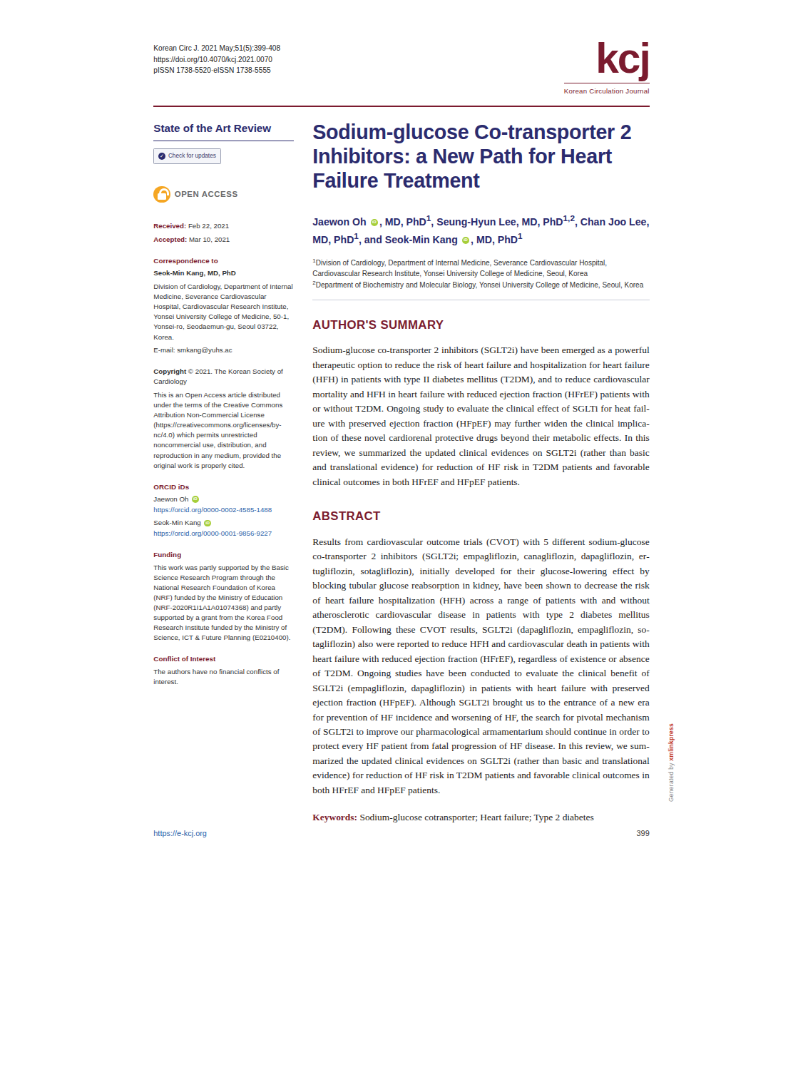Korean Circ J. 2021 May;51(5):399-408
https://doi.org/10.4070/kcj.2021.0070
pISSN 1738-5520·eISSN 1738-5555
kcj
Korean Circulation Journal
State of the Art Review
✓Check for updates
OPEN ACCESS
Received: Feb 22, 2021
Accepted: Mar 10, 2021
Correspondence to
Seok-Min Kang, MD, PhD
Division of Cardiology, Department of Internal Medicine, Severance Cardiovascular Hospital, Cardiovascular Research Institute, Yonsei University College of Medicine, 50-1, Yonsei-ro, Seodaemun-gu, Seoul 03722, Korea.
E-mail: smkang@yuhs.ac
Copyright © 2021. The Korean Society of Cardiology
This is an Open Access article distributed under the terms of the Creative Commons Attribution Non-Commercial License (https://creativecommons.org/licenses/by-nc/4.0) which permits unrestricted noncommercial use, distribution, and reproduction in any medium, provided the original work is properly cited.
ORCID iDs
Jaewon Oh
https://orcid.org/0000-0002-4585-1488
Seok-Min Kang
https://orcid.org/0000-0001-9856-9227
Funding
This work was partly supported by the Basic Science Research Program through the National Research Foundation of Korea (NRF) funded by the Ministry of Education (NRF-2020R1I1A1A01074368) and partly supported by a grant from the Korea Food Research Institute funded by the Ministry of Science, ICT & Future Planning (E0210400).
Conflict of Interest
The authors have no financial conflicts of interest.
Sodium-glucose Co-transporter 2 Inhibitors: a New Path for Heart Failure Treatment
Jaewon Oh , MD, PhD1, Seung-Hyun Lee, MD, PhD1,2, Chan Joo Lee, MD, PhD1, and Seok-Min Kang , MD, PhD1
1Division of Cardiology, Department of Internal Medicine, Severance Cardiovascular Hospital, Cardiovascular Research Institute, Yonsei University College of Medicine, Seoul, Korea
2Department of Biochemistry and Molecular Biology, Yonsei University College of Medicine, Seoul, Korea
AUTHOR'S SUMMARY
Sodium-glucose co-transporter 2 inhibitors (SGLT2i) have been emerged as a powerful therapeutic option to reduce the risk of heart failure and hospitalization for heart failure (HFH) in patients with type II diabetes mellitus (T2DM), and to reduce cardiovascular mortality and HFH in heart failure with reduced ejection fraction (HFrEF) patients with or without T2DM. Ongoing study to evaluate the clinical effect of SGLTi for heat failure with preserved ejection fraction (HFpEF) may further widen the clinical implication of these novel cardiorenal protective drugs beyond their metabolic effects. In this review, we summarized the updated clinical evidences on SGLT2i (rather than basic and translational evidence) for reduction of HF risk in T2DM patients and favorable clinical outcomes in both HFrEF and HFpEF patients.
ABSTRACT
Results from cardiovascular outcome trials (CVOT) with 5 different sodium-glucose co-transporter 2 inhibitors (SGLT2i; empagliflozin, canagliflozin, dapagliflozin, ertugliflozin, sotagliflozin), initially developed for their glucose-lowering effect by blocking tubular glucose reabsorption in kidney, have been shown to decrease the risk of heart failure hospitalization (HFH) across a range of patients with and without atherosclerotic cardiovascular disease in patients with type 2 diabetes mellitus (T2DM). Following these CVOT results, SGLT2i (dapagliflozin, empagliflozin, sotagliflozin) also were reported to reduce HFH and cardiovascular death in patients with heart failure with reduced ejection fraction (HFrEF), regardless of existence or absence of T2DM. Ongoing studies have been conducted to evaluate the clinical benefit of SGLT2i (empagliflozin, dapagliflozin) in patients with heart failure with preserved ejection fraction (HFpEF). Although SGLT2i brought us to the entrance of a new era for prevention of HF incidence and worsening of HF, the search for pivotal mechanism of SGLT2i to improve our pharmacological armamentarium should continue in order to protect every HF patient from fatal progression of HF disease. In this review, we summarized the updated clinical evidences on SGLT2i (rather than basic and translational evidence) for reduction of HF risk in T2DM patients and favorable clinical outcomes in both HFrEF and HFpEF patients.
Keywords: Sodium-glucose cotransporter; Heart failure; Type 2 diabetes
Generated by xmlinkpress
https://e-kcj.org 399